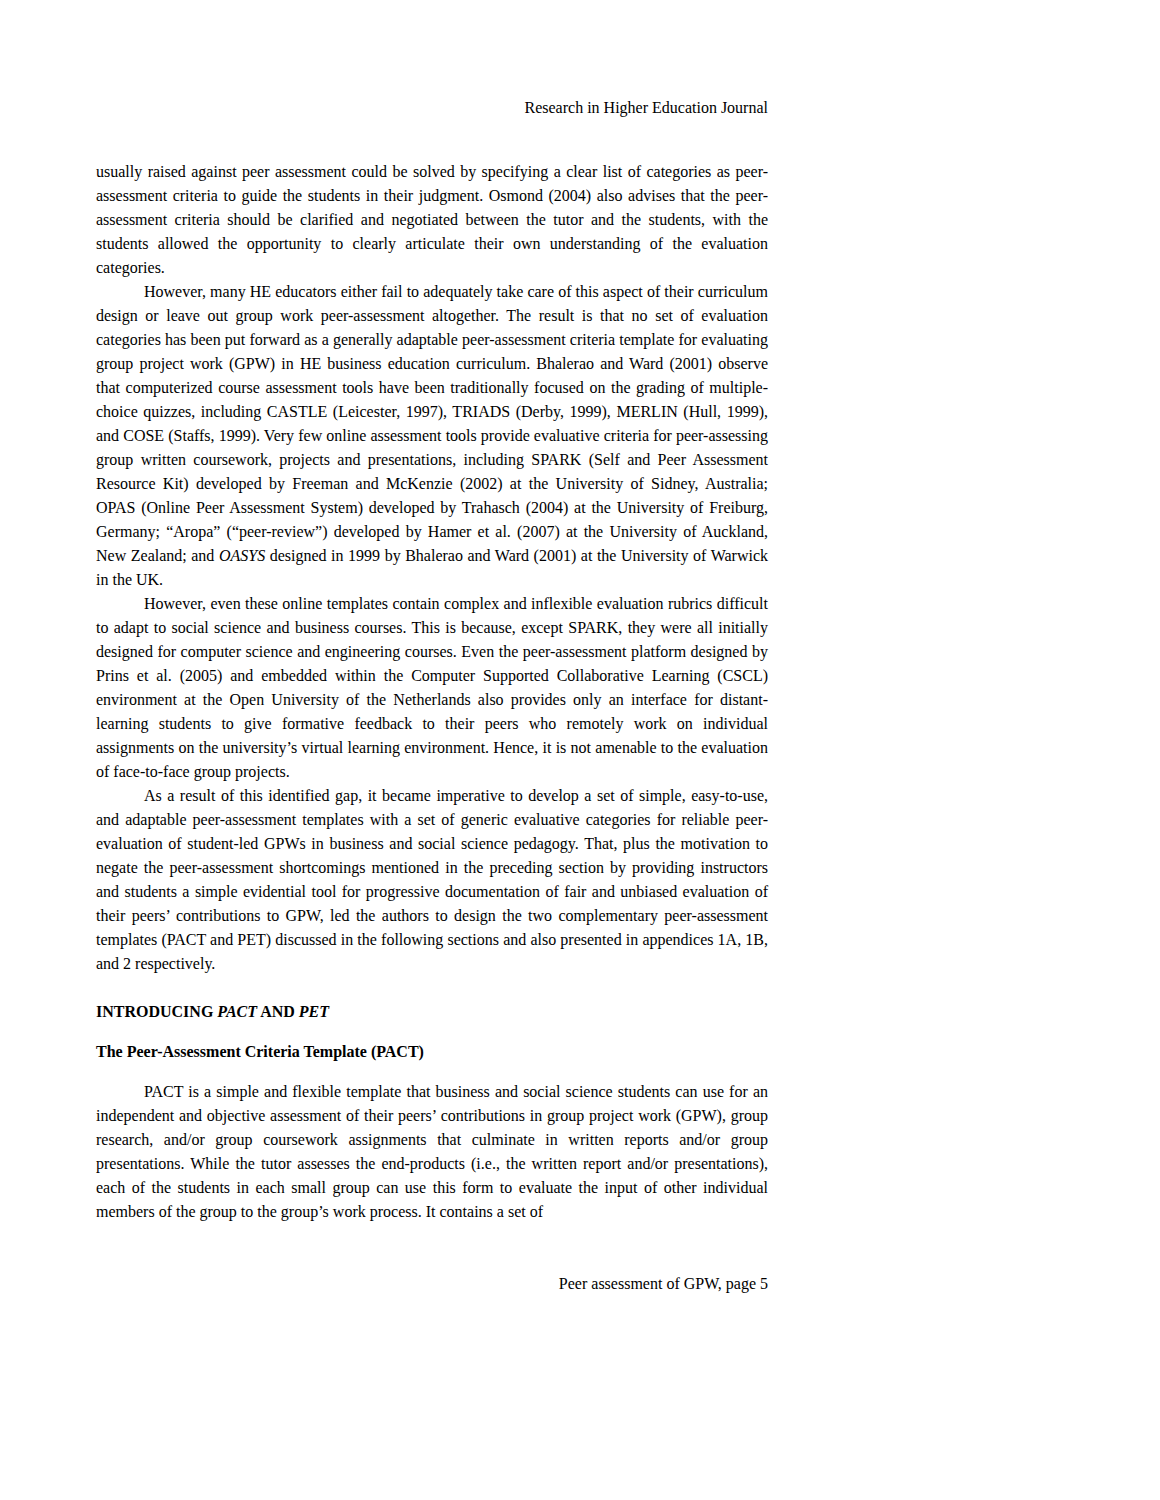Research in Higher Education Journal
usually raised against peer assessment could be solved by specifying a clear list of categories as peer-assessment criteria to guide the students in their judgment. Osmond (2004) also advises that the peer-assessment criteria should be clarified and negotiated between the tutor and the students, with the students allowed the opportunity to clearly articulate their own understanding of the evaluation categories.
However, many HE educators either fail to adequately take care of this aspect of their curriculum design or leave out group work peer-assessment altogether. The result is that no set of evaluation categories has been put forward as a generally adaptable peer-assessment criteria template for evaluating group project work (GPW) in HE business education curriculum. Bhalerao and Ward (2001) observe that computerized course assessment tools have been traditionally focused on the grading of multiple-choice quizzes, including CASTLE (Leicester, 1997), TRIADS (Derby, 1999), MERLIN (Hull, 1999), and COSE (Staffs, 1999). Very few online assessment tools provide evaluative criteria for peer-assessing group written coursework, projects and presentations, including SPARK (Self and Peer Assessment Resource Kit) developed by Freeman and McKenzie (2002) at the University of Sidney, Australia; OPAS (Online Peer Assessment System) developed by Trahasch (2004) at the University of Freiburg, Germany; “Aropa” (“peer-review”) developed by Hamer et al. (2007) at the University of Auckland, New Zealand; and OASYS designed in 1999 by Bhalerao and Ward (2001) at the University of Warwick in the UK.
However, even these online templates contain complex and inflexible evaluation rubrics difficult to adapt to social science and business courses. This is because, except SPARK, they were all initially designed for computer science and engineering courses. Even the peer-assessment platform designed by Prins et al. (2005) and embedded within the Computer Supported Collaborative Learning (CSCL) environment at the Open University of the Netherlands also provides only an interface for distant-learning students to give formative feedback to their peers who remotely work on individual assignments on the university’s virtual learning environment. Hence, it is not amenable to the evaluation of face-to-face group projects.
As a result of this identified gap, it became imperative to develop a set of simple, easy-to-use, and adaptable peer-assessment templates with a set of generic evaluative categories for reliable peer-evaluation of student-led GPWs in business and social science pedagogy. That, plus the motivation to negate the peer-assessment shortcomings mentioned in the preceding section by providing instructors and students a simple evidential tool for progressive documentation of fair and unbiased evaluation of their peers’ contributions to GPW, led the authors to design the two complementary peer-assessment templates (PACT and PET) discussed in the following sections and also presented in appendices 1A, 1B, and 2 respectively.
INTRODUCING PACT AND PET
The Peer-Assessment Criteria Template (PACT)
PACT is a simple and flexible template that business and social science students can use for an independent and objective assessment of their peers’ contributions in group project work (GPW), group research, and/or group coursework assignments that culminate in written reports and/or group presentations. While the tutor assesses the end-products (i.e., the written report and/or presentations), each of the students in each small group can use this form to evaluate the input of other individual members of the group to the group’s work process. It contains a set of
Peer assessment of GPW, page 5